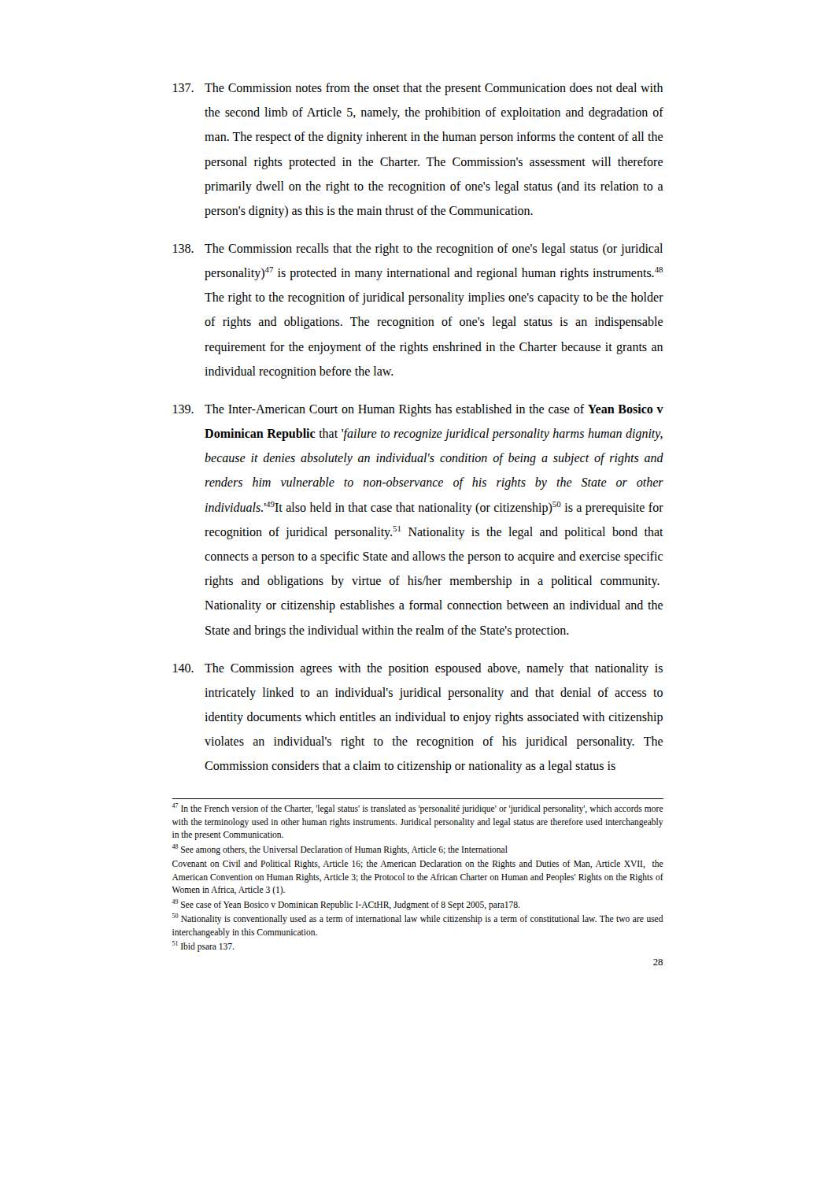137.
The Commission notes from the onset that the present Communication does not deal with the second limb of Article 5, namely, the prohibition of exploitation and degradation of man. The respect of the dignity inherent in the human person informs the content of all the personal rights protected in the Charter. The Commission's assessment will therefore primarily dwell on the right to the recognition of one's legal status (and its relation to a person's dignity) as this is the main thrust of the Communication.
138.
The Commission recalls that the right to the recognition of one's legal status (or juridical personality)47 is protected in many international and regional human rights instruments.48 The right to the recognition of juridical personality implies one's capacity to be the holder of rights and obligations. The recognition of one's legal status is an indispensable requirement for the enjoyment of the rights enshrined in the Charter because it grants an individual recognition before the law.
139.
The Inter-American Court on Human Rights has established in the case of Yean Bosico v Dominican Republic that 'failure to recognize juridical personality harms human dignity, because it denies absolutely an individual's condition of being a subject of rights and renders him vulnerable to non-observance of his rights by the State or other individuals.'49It also held in that case that nationality (or citizenship)50 is a prerequisite for recognition of juridical personality.51 Nationality is the legal and political bond that connects a person to a specific State and allows the person to acquire and exercise specific rights and obligations by virtue of his/her membership in a political community. Nationality or citizenship establishes a formal connection between an individual and the State and brings the individual within the realm of the State's protection.
140.
The Commission agrees with the position espoused above, namely that nationality is intricately linked to an individual's juridical personality and that denial of access to identity documents which entitles an individual to enjoy rights associated with citizenship violates an individual's right to the recognition of his juridical personality. The Commission considers that a claim to citizenship or nationality as a legal status is
47 In the French version of the Charter, 'legal status' is translated as 'personalité juridique' or 'juridical personality', which accords more with the terminology used in other human rights instruments. Juridical personality and legal status are therefore used interchangeably in the present Communication.
48 See among others, the Universal Declaration of Human Rights, Article 6; the International
Covenant on Civil and Political Rights, Article 16; the American Declaration on the Rights and Duties of Man, Article XVII, the American Convention on Human Rights, Article 3; the Protocol to the African Charter on Human and Peoples' Rights on the Rights of Women in Africa, Article 3 (1).
49 See case of Yean Bosico v Dominican Republic I-ACtHR, Judgment of 8 Sept 2005, para178.
50 Nationality is conventionally used as a term of international law while citizenship is a term of constitutional law. The two are used interchangeably in this Communication.
51 Ibid psara 137.
28